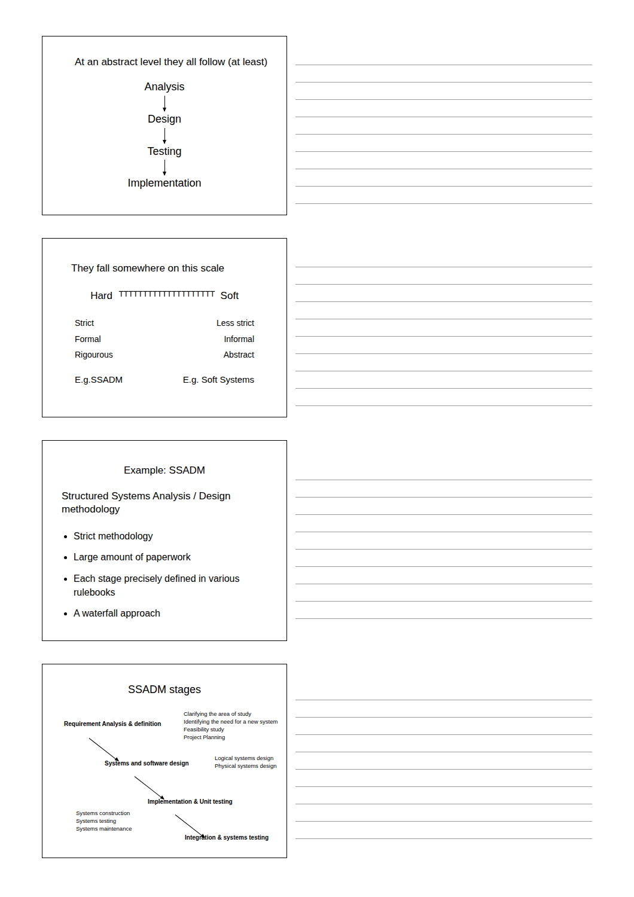At an abstract level they all follow (at least)
Analysis
Design
Testing
Implementation
They fall somewhere on this scale
Hard ⊤⊤⊤⊤⊤⊤⊤⊤⊤⊤⊤⊤⊤⊤⊤⊤⊤⊤⊤⊤ Soft
Strict Less strict
Formal Informal
Rigourous Abstract
E.g.SSADM E.g. Soft Systems
Example: SSADM
Structured Systems Analysis / Design methodology
Strict methodology
Large amount of paperwork
Each stage precisely defined in various rulebooks
A waterfall approach
SSADM stages
Requirement Analysis & definition
Clarifying the area of study
Identifying the need for a new system
Feasibility study
Project Planning
Systems and software design
Logical systems design
Physical systems design
Implementation & Unit testing
Systems construction
Systems testing
Systems maintenance
Integration & systems testing